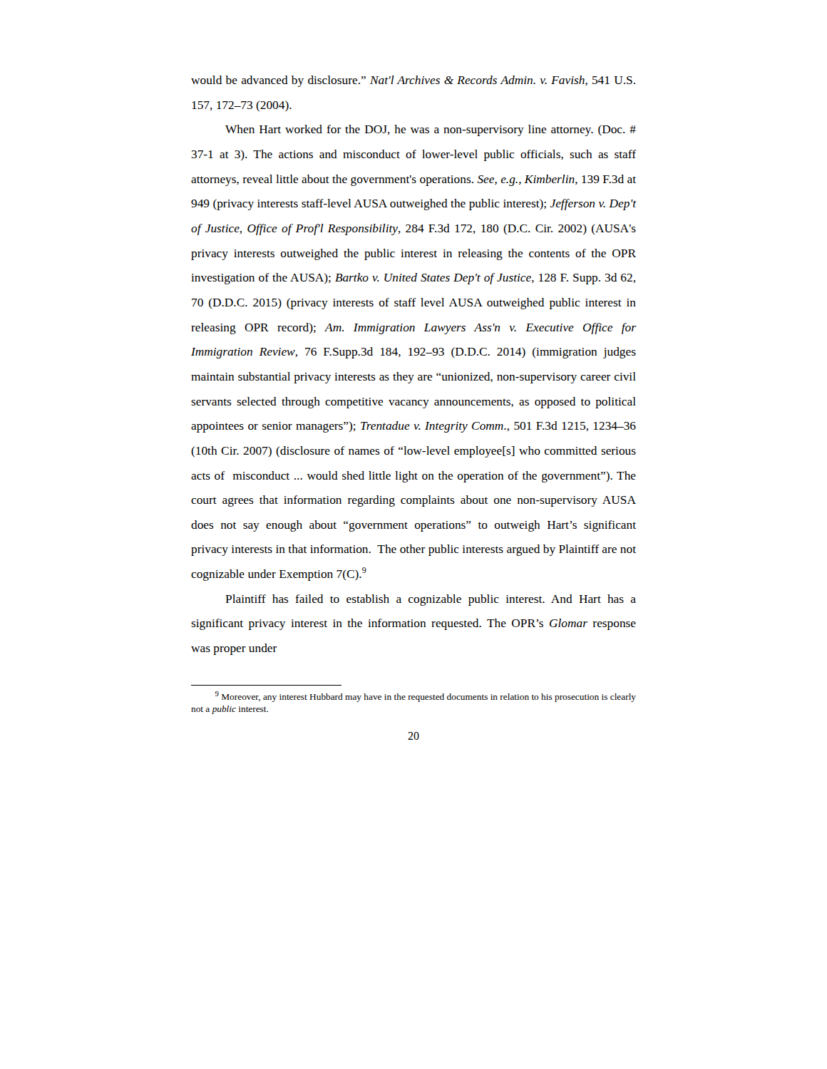would be advanced by disclosure.” Nat'l Archives & Records Admin. v. Favish, 541 U.S. 157, 172–73 (2004).
When Hart worked for the DOJ, he was a non-supervisory line attorney. (Doc. # 37-1 at 3). The actions and misconduct of lower-level public officials, such as staff attorneys, reveal little about the government's operations. See, e.g., Kimberlin, 139 F.3d at 949 (privacy interests staff-level AUSA outweighed the public interest); Jefferson v. Dep't of Justice, Office of Prof'l Responsibility, 284 F.3d 172, 180 (D.C. Cir. 2002) (AUSA's privacy interests outweighed the public interest in releasing the contents of the OPR investigation of the AUSA); Bartko v. United States Dep't of Justice, 128 F. Supp. 3d 62, 70 (D.D.C. 2015) (privacy interests of staff level AUSA outweighed public interest in releasing OPR record); Am. Immigration Lawyers Ass'n v. Executive Office for Immigration Review, 76 F.Supp.3d 184, 192–93 (D.D.C. 2014) (immigration judges maintain substantial privacy interests as they are “unionized, non-supervisory career civil servants selected through competitive vacancy announcements, as opposed to political appointees or senior managers”); Trentadue v. Integrity Comm., 501 F.3d 1215, 1234–36 (10th Cir. 2007) (disclosure of names of “low-level employee[s] who committed serious acts of misconduct ... would shed little light on the operation of the government”). The court agrees that information regarding complaints about one non-supervisory AUSA does not say enough about “government operations” to outweigh Hart’s significant privacy interests in that information. The other public interests argued by Plaintiff are not cognizable under Exemption 7(C).9
Plaintiff has failed to establish a cognizable public interest. And Hart has a significant privacy interest in the information requested. The OPR’s Glomar response was proper under
9 Moreover, any interest Hubbard may have in the requested documents in relation to his prosecution is clearly not a public interest.
20